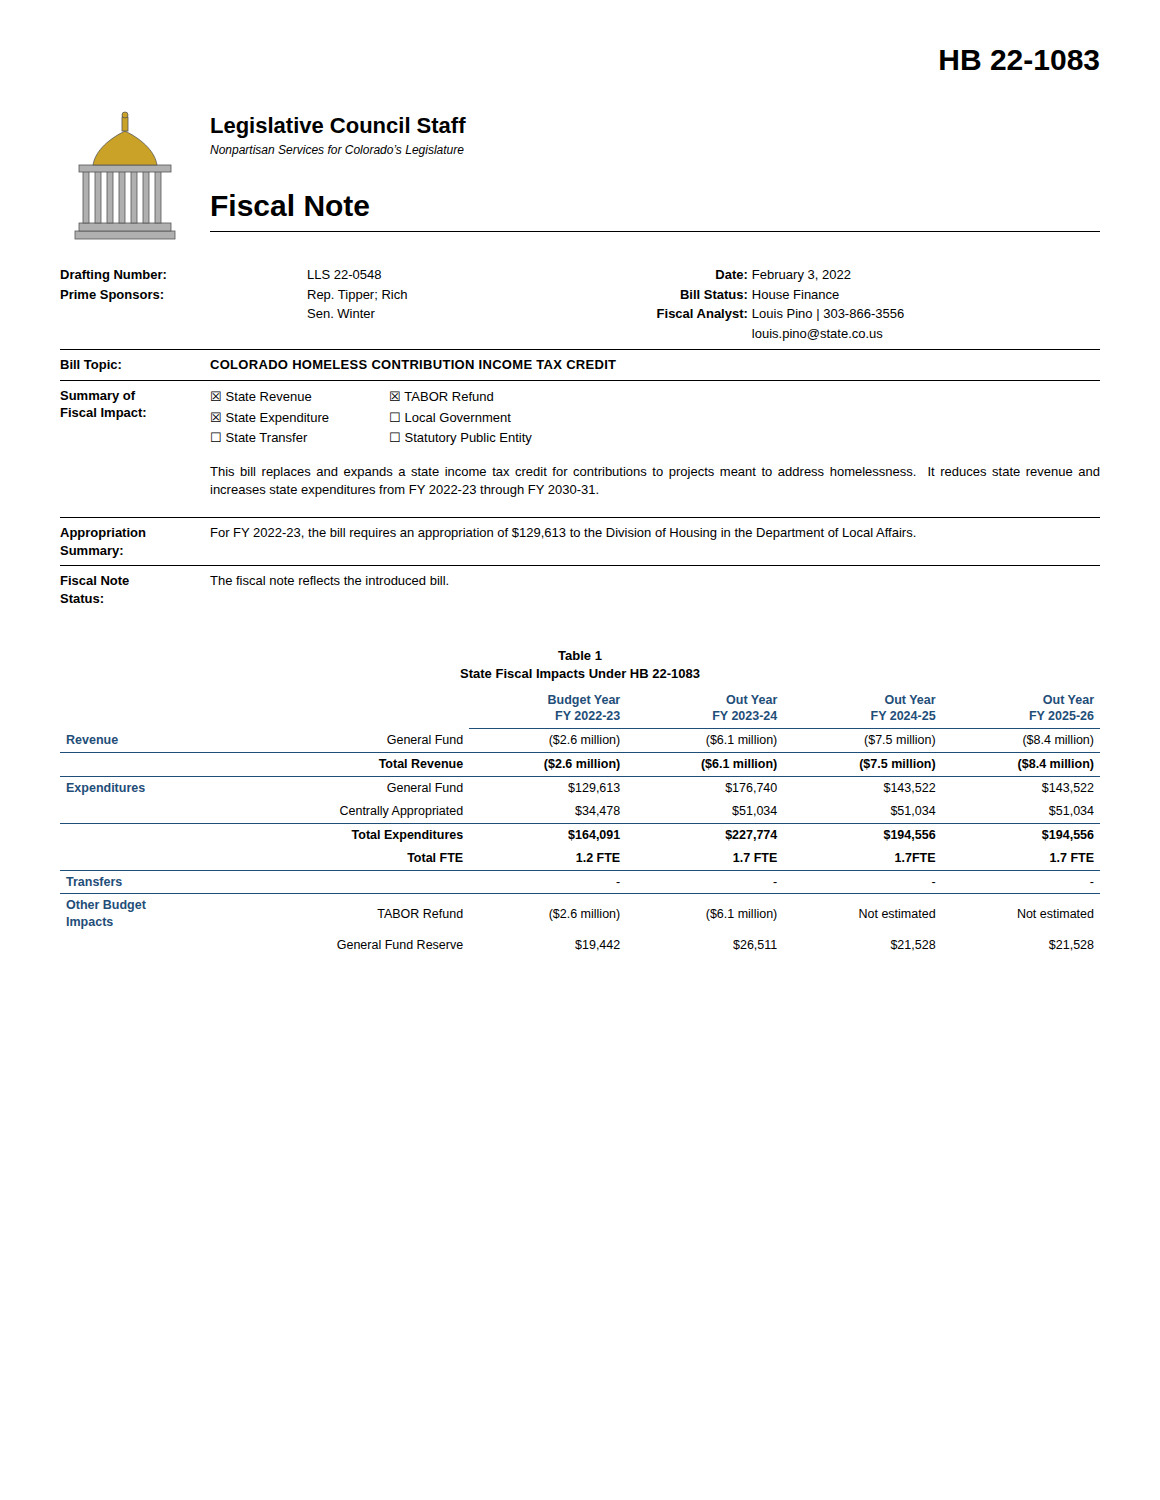HB 22-1083
Legislative Council Staff
Nonpartisan Services for Colorado’s Legislature
Fiscal Note
| Drafting Number: | LLS 22-0548 | Date: | February 3, 2022 |
| Prime Sponsors: | Rep. Tipper; Rich | Bill Status: | House Finance |
| | Sen. Winter | Fiscal Analyst: | Louis Pino / 303-866-3556 |
| | | | louis.pino@state.co.us |
Bill Topic:
COLORADO HOMELESS CONTRIBUTION INCOME TAX CREDIT
Summary of
Fiscal Impact:
☒ State Revenue
☒ State Expenditure
☐ State Transfer
☒ TABOR Refund
☐ Local Government
☐ Statutory Public Entity
This bill replaces and expands a state income tax credit for contributions to projects meant to address homelessness. It reduces state revenue and increases state expenditures from FY 2022-23 through FY 2030-31.
Appropriation
Summary:
For FY 2022-23, the bill requires an appropriation of $129,613 to the Division of Housing in the Department of Local Affairs.
Fiscal Note
Status:
The fiscal note reflects the introduced bill.
Table 1
State Fiscal Impacts Under HB 22-1083
| | | Budget Year FY 2022-23 | Out Year FY 2023-24 | Out Year FY 2024-25 | Out Year FY 2025-26 |
| --- | --- | --- | --- | --- | --- |
| Revenue | General Fund | ($2.6 million) | ($6.1 million) | ($7.5 million) | ($8.4 million) |
| | Total Revenue | ($2.6 million) | ($6.1 million) | ($7.5 million) | ($8.4 million) |
| Expenditures | General Fund | $129,613 | $176,740 | $143,522 | $143,522 |
| | Centrally Appropriated | $34,478 | $51,034 | $51,034 | $51,034 |
| | Total Expenditures | $164,091 | $227,774 | $194,556 | $194,556 |
| | Total FTE | 1.2 FTE | 1.7 FTE | 1.7FTE | 1.7 FTE |
| Transfers | | - | - | - | - |
| Other Budget Impacts | TABOR Refund | ($2.6 million) | ($6.1 million) | Not estimated | Not estimated |
| | General Fund Reserve | $19,442 | $26,511 | $21,528 | $21,528 |